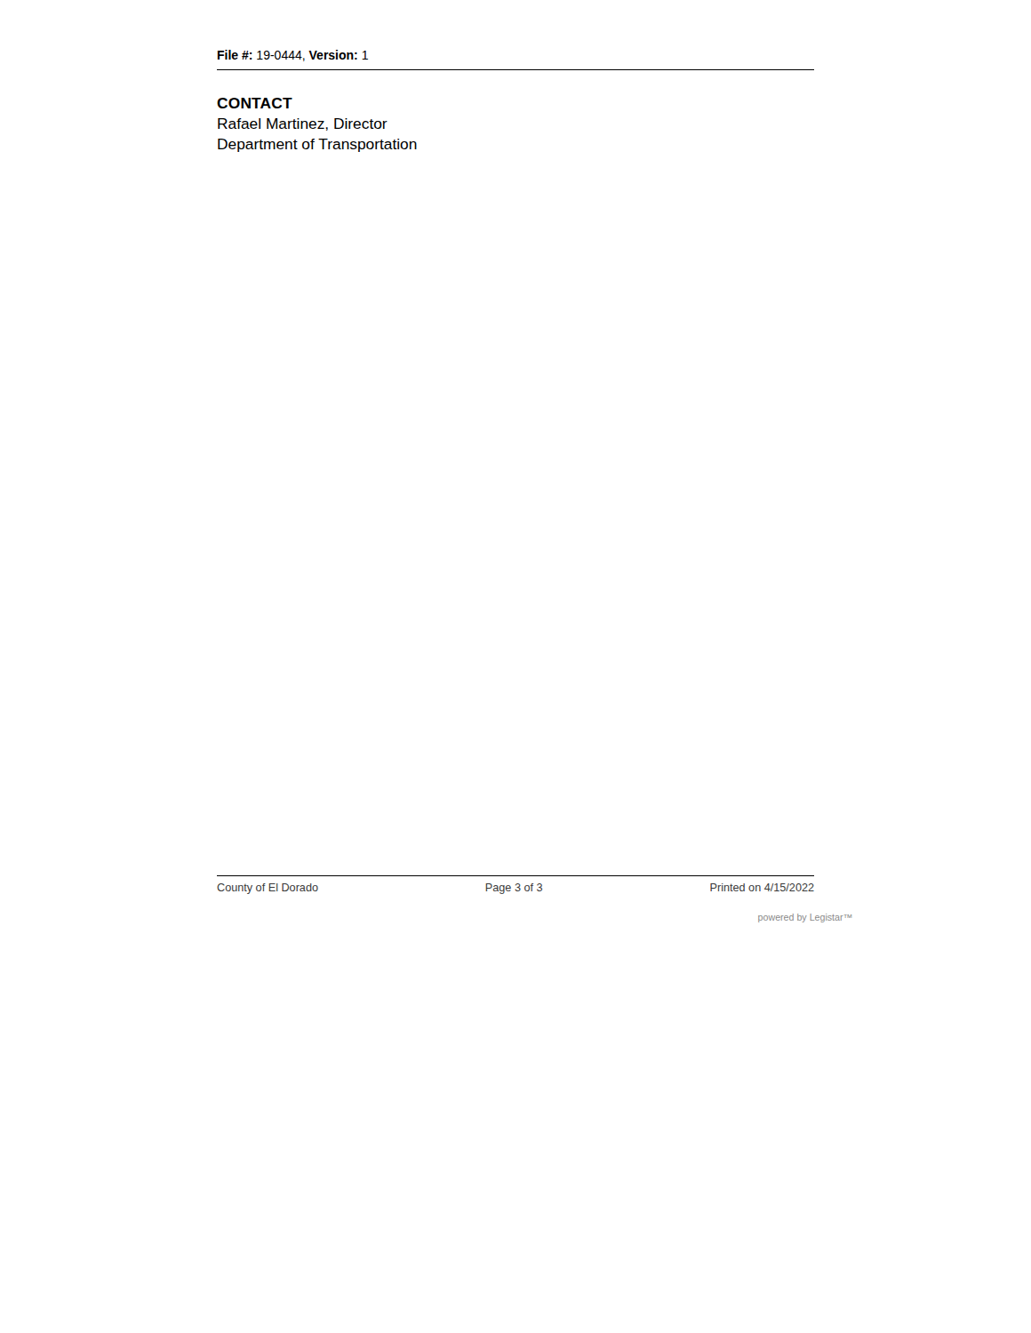File #: 19-0444, Version: 1
CONTACT
Rafael Martinez, Director
Department of Transportation
County of El Dorado Page 3 of 3 Printed on 4/15/2022
powered by Legistar™